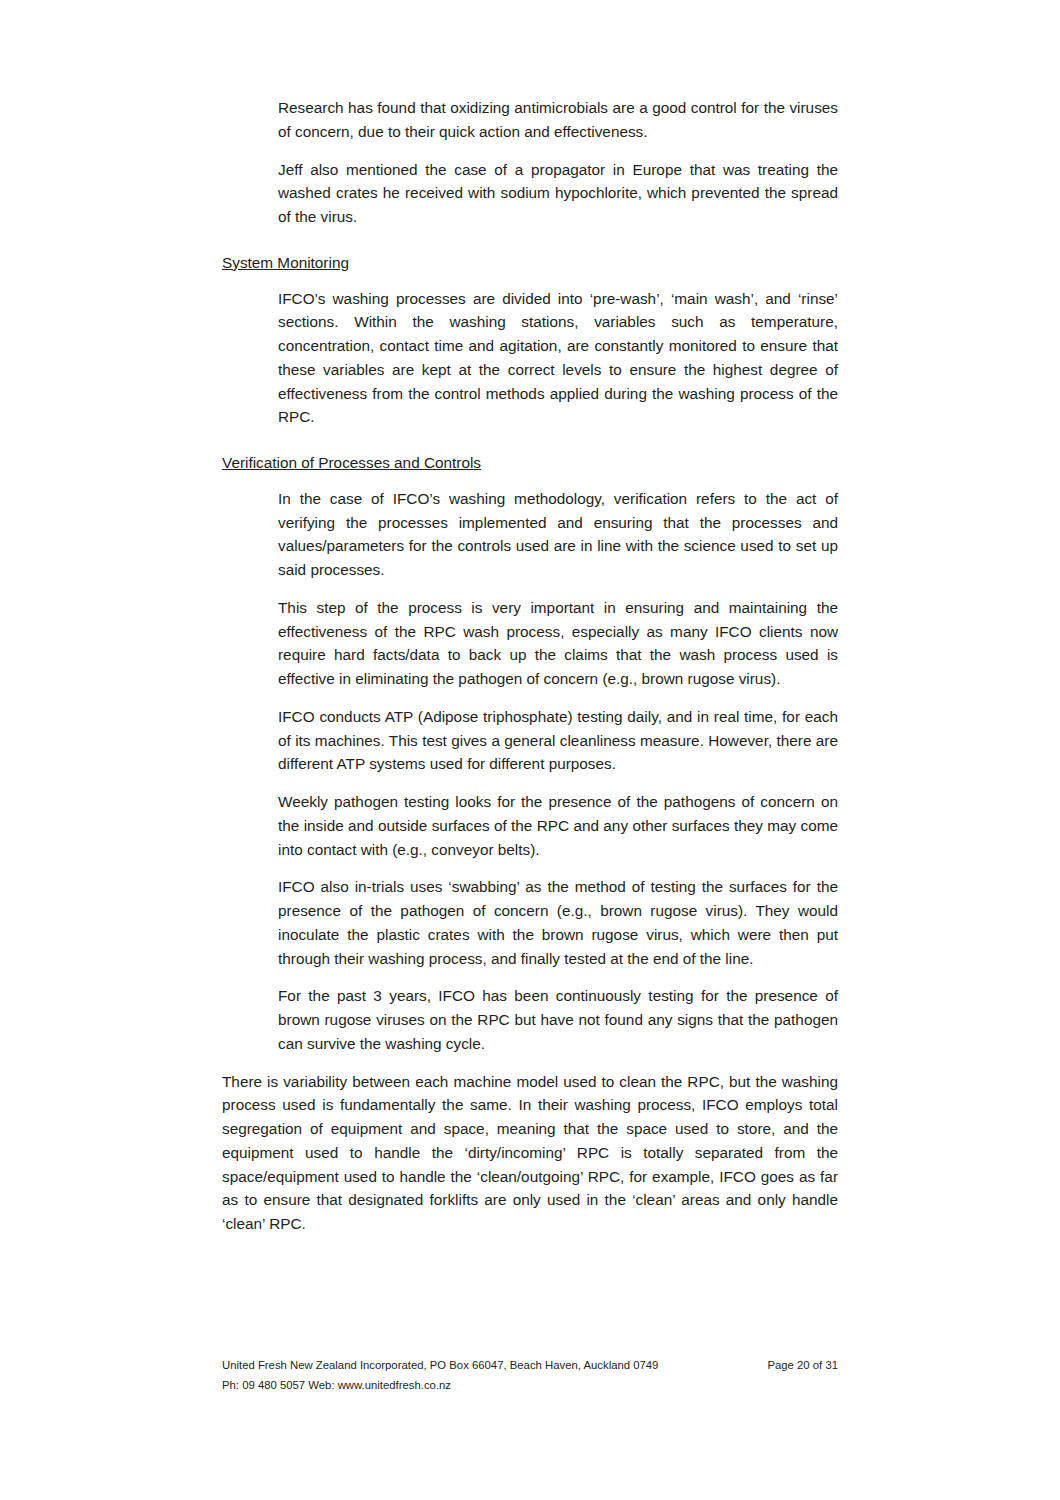Research has found that oxidizing antimicrobials are a good control for the viruses of concern, due to their quick action and effectiveness.
Jeff also mentioned the case of a propagator in Europe that was treating the washed crates he received with sodium hypochlorite, which prevented the spread of the virus.
System Monitoring
IFCO’s washing processes are divided into ‘pre-wash’, ‘main wash’, and ‘rinse’ sections. Within the washing stations, variables such as temperature, concentration, contact time and agitation, are constantly monitored to ensure that these variables are kept at the correct levels to ensure the highest degree of effectiveness from the control methods applied during the washing process of the RPC.
Verification of Processes and Controls
In the case of IFCO’s washing methodology, verification refers to the act of verifying the processes implemented and ensuring that the processes and values/parameters for the controls used are in line with the science used to set up said processes.
This step of the process is very important in ensuring and maintaining the effectiveness of the RPC wash process, especially as many IFCO clients now require hard facts/data to back up the claims that the wash process used is effective in eliminating the pathogen of concern (e.g., brown rugose virus).
IFCO conducts ATP (Adipose triphosphate) testing daily, and in real time, for each of its machines. This test gives a general cleanliness measure. However, there are different ATP systems used for different purposes.
Weekly pathogen testing looks for the presence of the pathogens of concern on the inside and outside surfaces of the RPC and any other surfaces they may come into contact with (e.g., conveyor belts).
IFCO also in-trials uses ‘swabbing’ as the method of testing the surfaces for the presence of the pathogen of concern (e.g., brown rugose virus). They would inoculate the plastic crates with the brown rugose virus, which were then put through their washing process, and finally tested at the end of the line.
For the past 3 years, IFCO has been continuously testing for the presence of brown rugose viruses on the RPC but have not found any signs that the pathogen can survive the washing cycle.
There is variability between each machine model used to clean the RPC, but the washing process used is fundamentally the same. In their washing process, IFCO employs total segregation of equipment and space, meaning that the space used to store, and the equipment used to handle the ‘dirty/incoming’ RPC is totally separated from the space/equipment used to handle the ‘clean/outgoing’ RPC, for example, IFCO goes as far as to ensure that designated forklifts are only used in the ‘clean’ areas and only handle ‘clean’ RPC.
United Fresh New Zealand Incorporated, PO Box 66047, Beach Haven, Auckland 0749
Page 20 of 31
Ph: 09 480 5057 Web: www.unitedfresh.co.nz